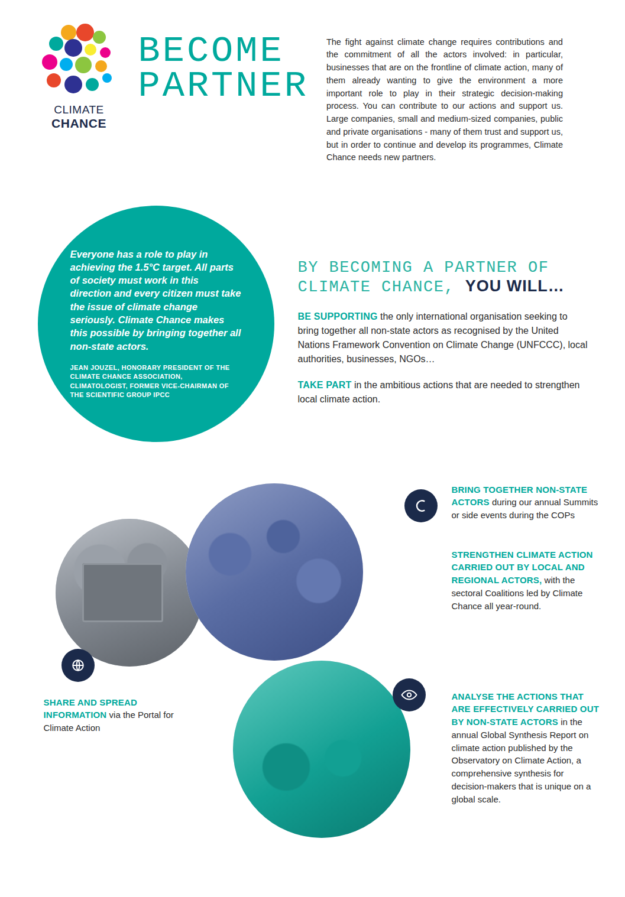CLIMATECHANCE
Become Partner
The fight against climate change requires contributions and the commitment of all the actors involved: in particular, businesses that are on the frontline of climate action, many of them already wanting to give the environment a more important role to play in their strategic decision-making process. You can contribute to our actions and support us. Large companies, small and medium-sized companies, public and private organisations - many of them trust and support us, but in order to continue and develop its programmes, Climate Chance needs new partners.
Everyone has a role to play in achieving the 1.5°C target. All parts of society must work in this direction and every citizen must take the issue of climate change seriously. Climate Chance makes this possible by bringing together all non-state actors.
Jean Jouzel, Honorary President of the Climate Chance Association, Climatologist, Former Vice-Chairman of the Scientific Group IPCC
By becoming a partner of Climate Chance, you will…
BE SUPPORTING the only international organisation seeking to bring together all non-state actors as recognised by the United Nations Framework Convention on Climate Change (UNFCCC), local authorities, businesses, NGOs…
TAKE PART in the ambitious actions that are needed to strengthen local climate action.
Bring together non-state actors during our annual Summits or side events during the COPs
Strengthen climate action carried out by local and regional actors, with the sectoral Coalitions led by Climate Chance all year-round.
Share and spread information via the Portal for Climate Action
Analyse the actions that are effectively carried out by non-state actors in the annual Global Synthesis Report on climate action published by the Observatory on Climate Action, a comprehensive synthesis for decision-makers that is unique on a global scale.